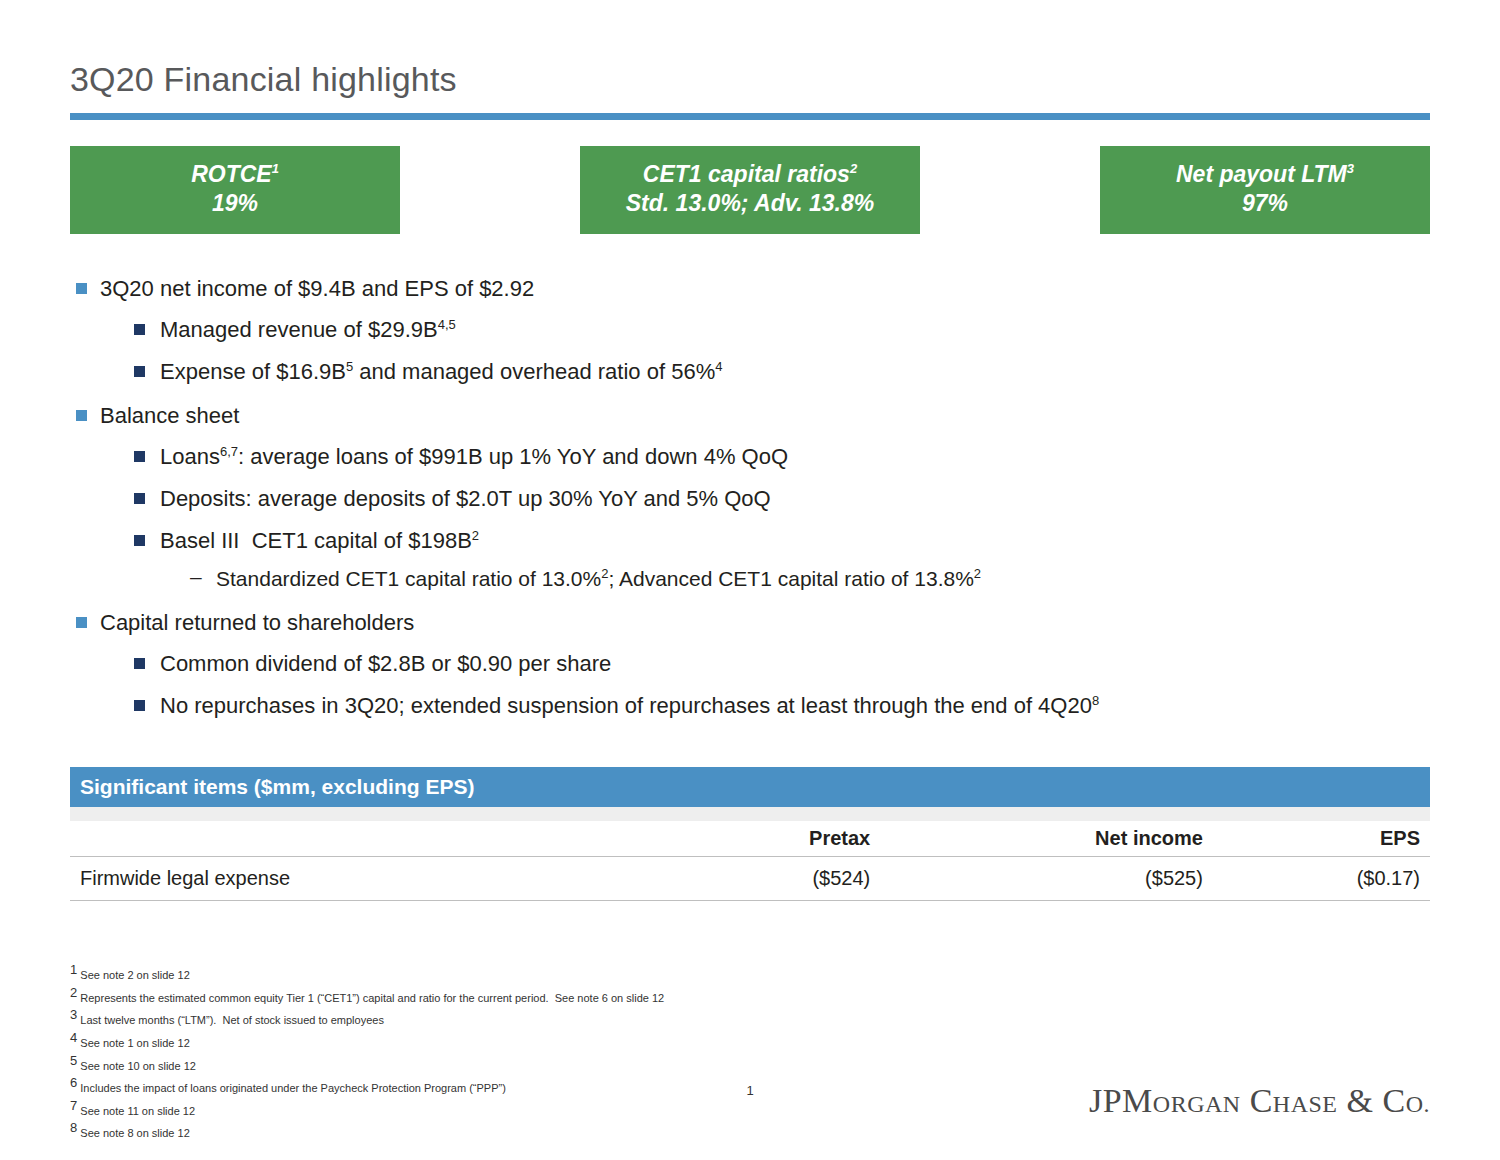3Q20 Financial highlights
ROTCE1
19%
CET1 capital ratios2
Std. 13.0%; Adv. 13.8%
Net payout LTM3
97%
3Q20 net income of $9.4B and EPS of $2.92
Managed revenue of $29.9B4,5
Expense of $16.9B5 and managed overhead ratio of 56%4
Balance sheet
Loans6,7: average loans of $991B up 1% YoY and down 4% QoQ
Deposits: average deposits of $2.0T up 30% YoY and 5% QoQ
Basel III CET1 capital of $198B2
Standardized CET1 capital ratio of 13.0%2; Advanced CET1 capital ratio of 13.8%2
Capital returned to shareholders
Common dividend of $2.8B or $0.90 per share
No repurchases in 3Q20; extended suspension of repurchases at least through the end of 4Q208
| Significant items ($mm, excluding EPS) |
| --- |
| | Pretax | Net income | EPS |
| Firmwide legal expense | ($524) | ($525) | ($0.17) |
1
1 See note 2 on slide 12
2 Represents the estimated common equity Tier 1 (“CET1”) capital and ratio for the current period. See note 6 on slide 12
3 Last twelve months (“LTM”). Net of stock issued to employees
4 See note 1 on slide 12
5 See note 10 on slide 12
6 Includes the impact of loans originated under the Paycheck Protection Program (“PPP”)
7 See note 11 on slide 12
8 See note 8 on slide 12
JPMORGAN CHASE & CO.